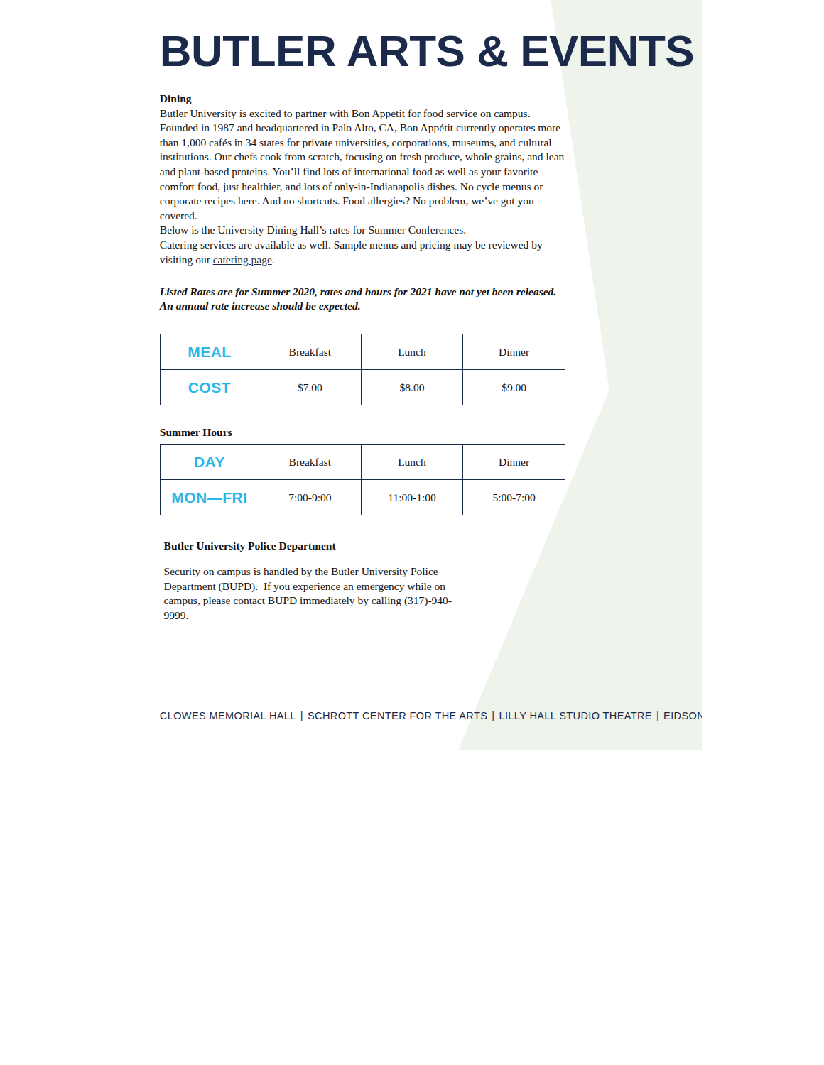Butler Arts & Events Center
❱
Dining
Butler University is excited to partner with Bon Appetit for food service on campus. Founded in 1987 and headquartered in Palo Alto, CA, Bon Appétit currently operates more than 1,000 cafés in 34 states for private universities, corporations, museums, and cultural institutions. Our chefs cook from scratch, focusing on fresh produce, whole grains, and lean and plant-based proteins. You’ll find lots of international food as well as your favorite comfort food, just healthier, and lots of only-in-Indianapolis dishes. No cycle menus or corporate recipes here. And no shortcuts. Food allergies? No problem, we’ve got you covered.
Below is the University Dining Hall’s rates for Summer Conferences.
Catering services are available as well. Sample menus and pricing may be reviewed by visiting our catering page.
Listed Rates are for Summer 2020, rates and hours for 2021 have not yet been released. An annual rate increase should be expected.
| Meal | Breakfast | Lunch | Dinner |
| Cost | $7.00 | $8.00 | $9.00 |
Summer Hours
| Day | Breakfast | Lunch | Dinner |
| Mon—Fri | 7:00-9:00 | 11:00-1:00 | 5:00-7:00 |
Butler University Police Department
Security on campus is handled by the Butler University Police Department (BUPD). If you experience an emergency while on campus, please contact BUPD immediately by calling (317)-940-9999.
Clowes Memorial Hall|Schrott Center for the Arts|Lilly Hall Studio Theatre|Eidson-Duckwall Recital Hall|Shelton Auditorium